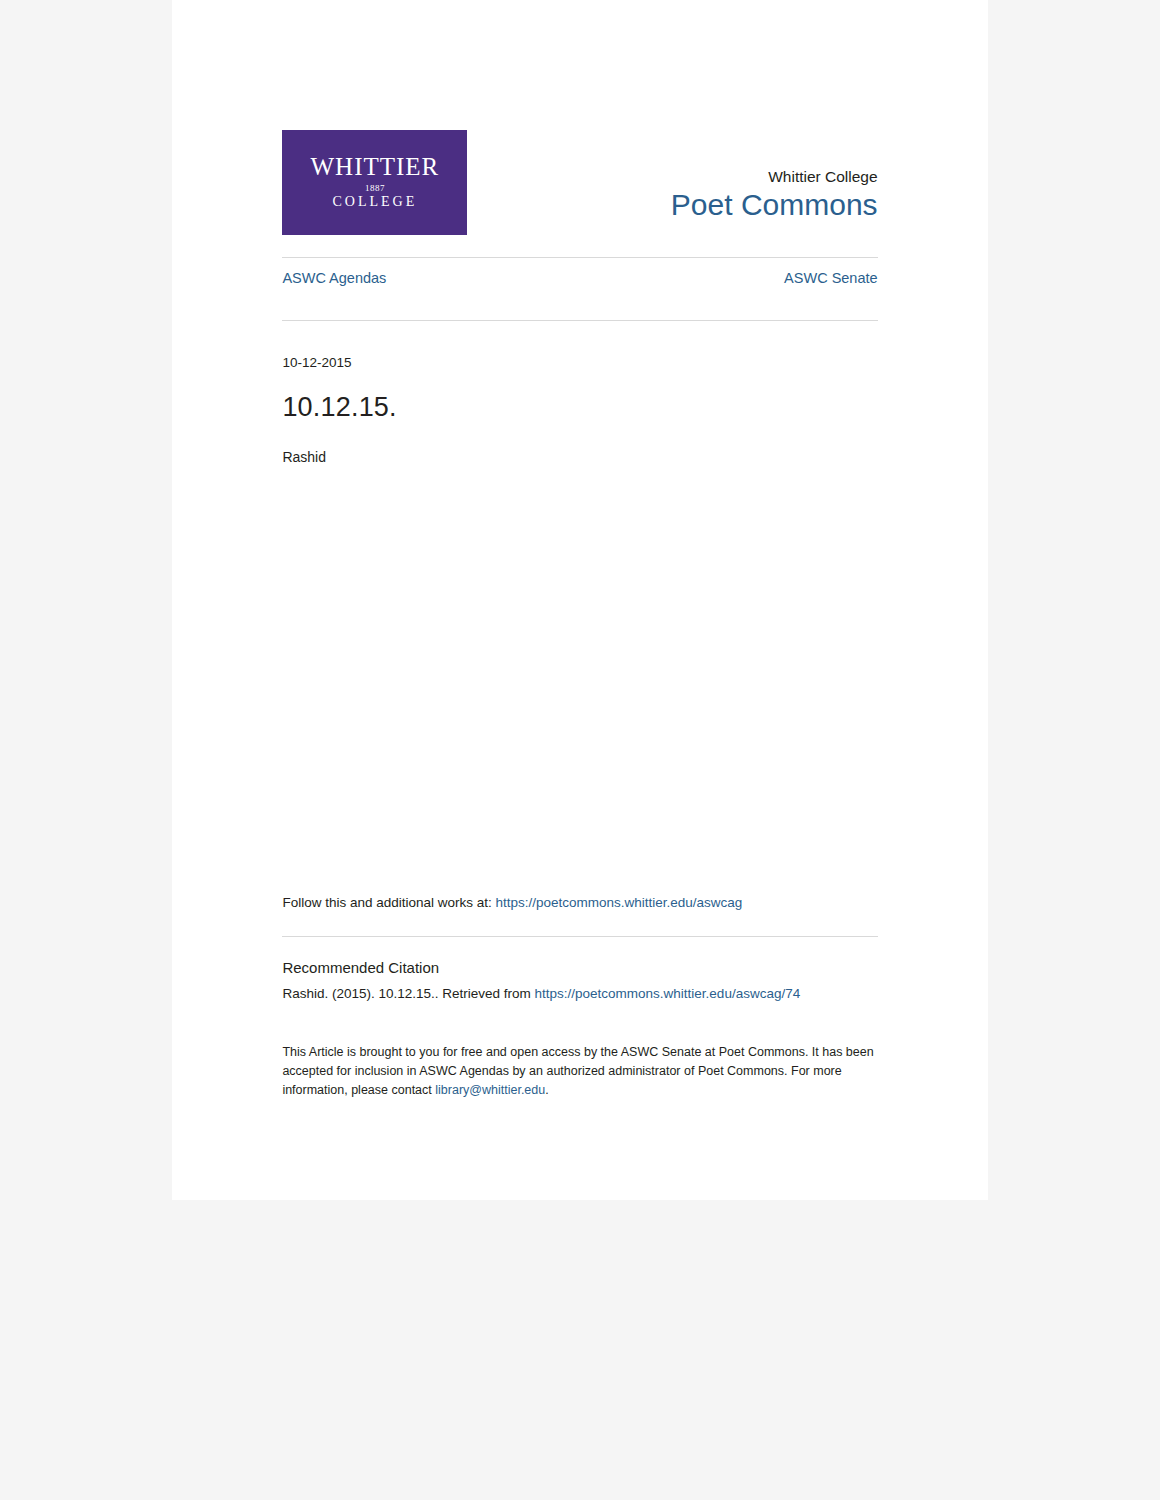WHITTIER
1887
COLLEGE
Whittier College
Poet Commons
ASWC Agendas ASWC Senate
10-12-2015
10.12.15.
Rashid
Follow this and additional works at: https://poetcommons.whittier.edu/aswcag
Recommended Citation
Rashid. (2015). 10.12.15.. Retrieved from https://poetcommons.whittier.edu/aswcag/74
This Article is brought to you for free and open access by the ASWC Senate at Poet Commons. It has been accepted for inclusion in ASWC Agendas by an authorized administrator of Poet Commons. For more information, please contact library@whittier.edu.